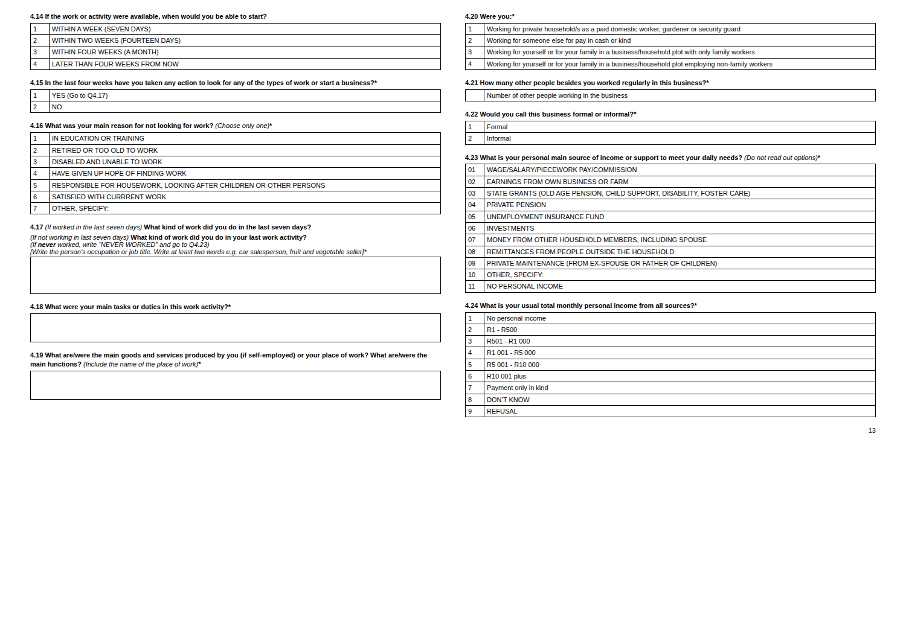4.14 If the work or activity were available, when would you be able to start?
| 1 | WITHIN A WEEK (SEVEN DAYS) |
| 2 | WITHIN TWO WEEKS (FOURTEEN DAYS) |
| 3 | WITHIN FOUR WEEKS (A MONTH) |
| 4 | LATER THAN FOUR WEEKS FROM NOW |
4.15 In the last four weeks have you taken any action to look for any of the types of work or start a business?*
| 1 | YES (Go to Q4.17) |
| 2 | NO |
4.16 What was your main reason for not looking for work? (Choose only one)*
| 1 | IN EDUCATION OR TRAINING |
| 2 | RETIRED OR TOO OLD TO WORK |
| 3 | DISABLED AND UNABLE TO WORK |
| 4 | HAVE GIVEN UP HOPE OF FINDING WORK |
| 5 | RESPONSIBLE FOR HOUSEWORK, LOOKING AFTER CHILDREN OR OTHER PERSONS |
| 6 | SATISFIED WITH CURRRENT WORK |
| 7 | OTHER, SPECIFY: |
4.17 (If worked in the last seven days) What kind of work did you do in the last seven days?
(If not working in last seven days) What kind of work did you do in your last work activity?
(If never worked, write “NEVER WORKED” and go to Q4.23)
[Write the person’s occupation or job title. Write at least two words e.g. car salesperson, fruit and vegetable seller]*
4.18 What were your main tasks or duties in this work activity?*
4.19 What are/were the main goods and services produced by you (if self-employed) or your place of work? What are/were the main functions? (Include the name of the place of work)*
4.20 Were you:*
| 1 | Working for private household/s as a paid domestic worker, gardener or security guard |
| 2 | Working for someone else for pay in cash or kind |
| 3 | Working for yourself or for your family in a business/household plot with only family workers |
| 4 | Working for yourself or for your family in a business/household plot employing non-family workers |
4.21 How many other people besides you worked regularly in this business?*
| | Number of other people working in the business |
4.22 Would you call this business formal or informal?*
| 1 | Formal |
| 2 | Informal |
4.23 What is your personal main source of income or support to meet your daily needs? (Do not read out options)*
| 01 | WAGE/SALARY/PIECEWORK PAY/COMMISSION |
| 02 | EARNINGS FROM OWN BUSINESS OR FARM |
| 03 | STATE GRANTS (OLD AGE PENSION, CHILD SUPPORT, DISABILITY, FOSTER CARE) |
| 04 | PRIVATE PENSION |
| 05 | UNEMPLOYMENT INSURANCE FUND |
| 06 | INVESTMENTS |
| 07 | MONEY FROM OTHER HOUSEHOLD MEMBERS, INCLUDING SPOUSE |
| 08 | REMITTANCES FROM PEOPLE OUTSIDE THE HOUSEHOLD |
| 09 | PRIVATE MAINTENANCE (FROM EX-SPOUSE OR FATHER OF CHILDREN) |
| 10 | OTHER, SPECIFY: |
| 11 | NO PERSONAL INCOME |
4.24 What is your usual total monthly personal income from all sources?*
| 1 | No personal income |
| 2 | R1 - R500 |
| 3 | R501 - R1 000 |
| 4 | R1 001 - R5 000 |
| 5 | R5 001 - R10 000 |
| 6 | R10 001 plus |
| 7 | Payment only in kind |
| 8 | DON’T KNOW |
| 9 | REFUSAL |
13